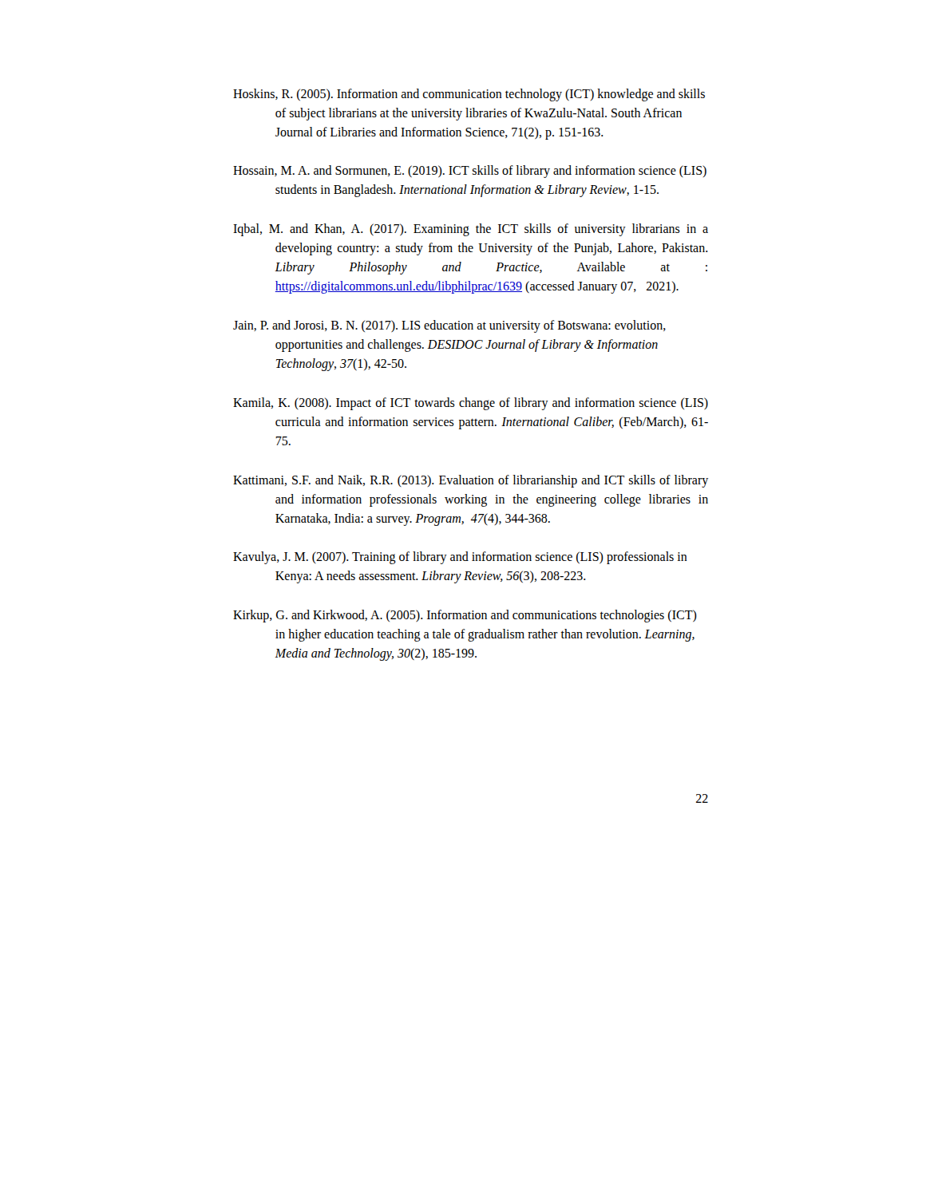Hoskins, R. (2005). Information and communication technology (ICT) knowledge and skills of subject librarians at the university libraries of KwaZulu-Natal. South African Journal of Libraries and Information Science, 71(2), p. 151-163.
Hossain, M. A. and Sormunen, E. (2019). ICT skills of library and information science (LIS) students in Bangladesh. International Information & Library Review, 1-15.
Iqbal, M. and Khan, A. (2017). Examining the ICT skills of university librarians in a developing country: a study from the University of the Punjab, Lahore, Pakistan. Library Philosophy and Practice, Available at : https://digitalcommons.unl.edu/libphilprac/1639 (accessed January 07, 2021).
Jain, P. and Jorosi, B. N. (2017). LIS education at university of Botswana: evolution, opportunities and challenges. DESIDOC Journal of Library & Information Technology, 37(1), 42-50.
Kamila, K. (2008). Impact of ICT towards change of library and information science (LIS) curricula and information services pattern. International Caliber, (Feb/March), 61-75.
Kattimani, S.F. and Naik, R.R. (2013). Evaluation of librarianship and ICT skills of library and information professionals working in the engineering college libraries in Karnataka, India: a survey. Program, 47(4), 344-368.
Kavulya, J. M. (2007). Training of library and information science (LIS) professionals in Kenya: A needs assessment. Library Review, 56(3), 208-223.
Kirkup, G. and Kirkwood, A. (2005). Information and communications technologies (ICT) in higher education teaching a tale of gradualism rather than revolution. Learning, Media and Technology, 30(2), 185-199.
22